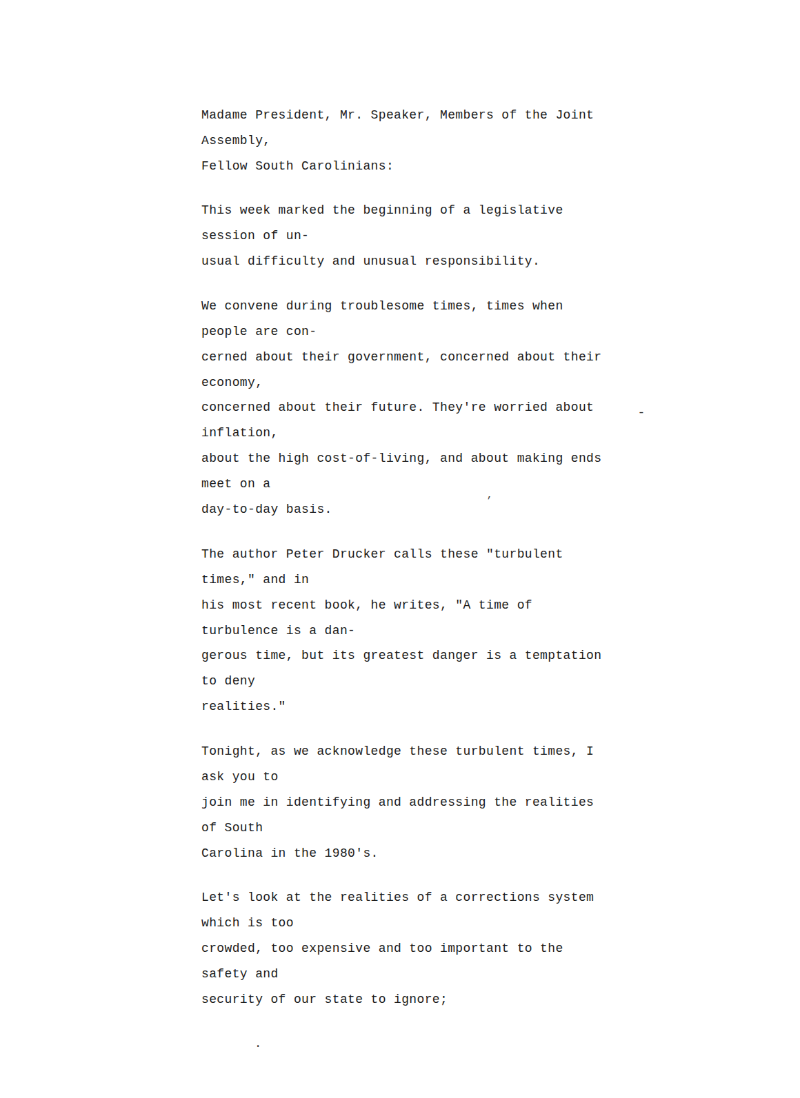Madame President, Mr. Speaker, Members of the Joint Assembly,
Fellow South Carolinians:
This week marked the beginning of a legislative session of un-
usual difficulty and unusual responsibility.
We convene during troublesome times, times when people are con-
cerned about their government, concerned about their economy,
concerned about their future. They're worried about inflation,
about the high cost-of-living, and about making ends meet on a
day-to-day basis.
The author Peter Drucker calls these "turbulent times," and in
his most recent book, he writes, "A time of turbulence is a dan-
gerous time, but its greatest danger is a temptation to deny
realities."
Tonight, as we acknowledge these turbulent times, I ask you to
join me in identifying and addressing the realities of South
Carolina in the 1980's.
Let's look at the realities of a corrections system which is too
crowded, too expensive and too important to the safety and
security of our state to ignore;
- ’ .